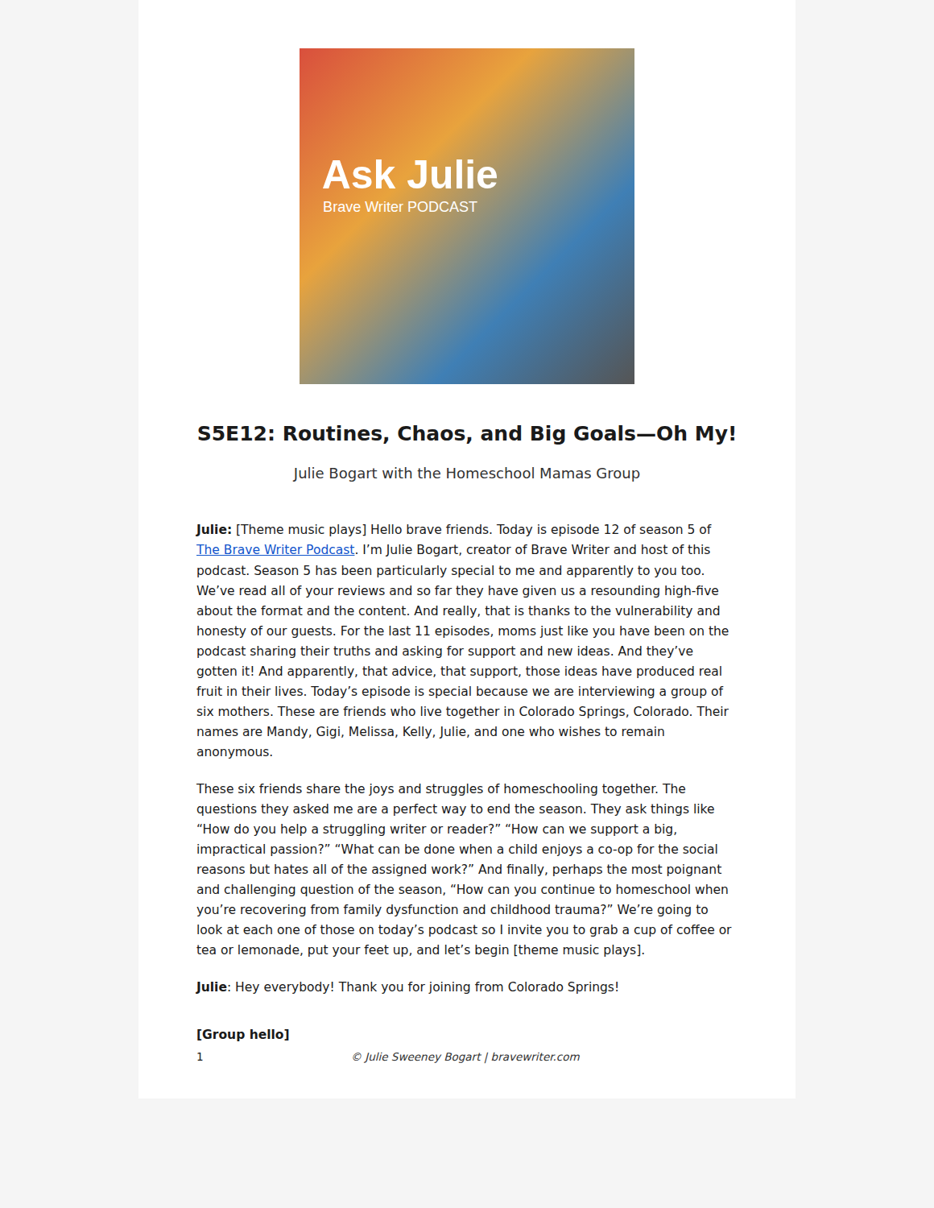S5E12: Routines, Chaos, and Big Goals—Oh My!
Julie Bogart with the Homeschool Mamas Group
Julie: [Theme music plays] Hello brave friends. Today is episode 12 of season 5 of The Brave Writer Podcast. I’m Julie Bogart, creator of Brave Writer and host of this podcast. Season 5 has been particularly special to me and apparently to you too. We’ve read all of your reviews and so far they have given us a resounding high-five about the format and the content. And really, that is thanks to the vulnerability and honesty of our guests. For the last 11 episodes, moms just like you have been on the podcast sharing their truths and asking for support and new ideas. And they’ve gotten it! And apparently, that advice, that support, those ideas have produced real fruit in their lives. Today’s episode is special because we are interviewing a group of six mothers. These are friends who live together in Colorado Springs, Colorado. Their names are Mandy, Gigi, Melissa, Kelly, Julie, and one who wishes to remain anonymous.
These six friends share the joys and struggles of homeschooling together. The questions they asked me are a perfect way to end the season. They ask things like “How do you help a struggling writer or reader?” “How can we support a big, impractical passion?” “What can be done when a child enjoys a co-op for the social reasons but hates all of the assigned work?” And finally, perhaps the most poignant and challenging question of the season, “How can you continue to homeschool when you’re recovering from family dysfunction and childhood trauma?” We’re going to look at each one of those on today’s podcast so I invite you to grab a cup of coffee or tea or lemonade, put your feet up, and let’s begin [theme music plays].
Julie: Hey everybody! Thank you for joining from Colorado Springs!
[Group hello]
1 © Julie Sweeney Bogart | bravewriter.com